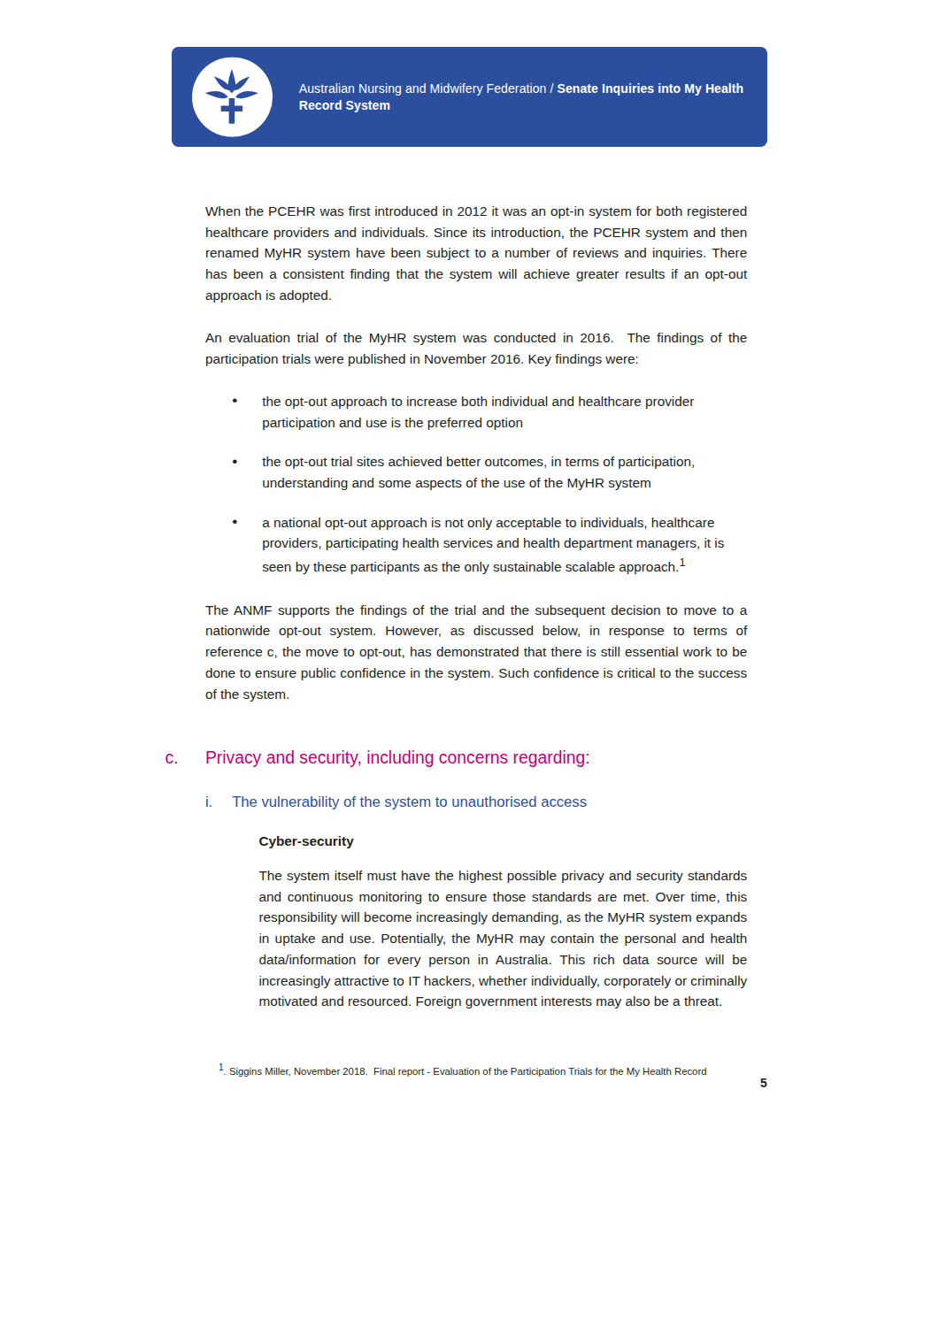Australian Nursing and Midwifery Federation / Senate Inquiries into My Health Record System
When the PCEHR was first introduced in 2012 it was an opt-in system for both registered healthcare providers and individuals. Since its introduction, the PCEHR system and then renamed MyHR system have been subject to a number of reviews and inquiries. There has been a consistent finding that the system will achieve greater results if an opt-out approach is adopted.
An evaluation trial of the MyHR system was conducted in 2016. The findings of the participation trials were published in November 2016. Key findings were:
the opt-out approach to increase both individual and healthcare provider participation and use is the preferred option
the opt-out trial sites achieved better outcomes, in terms of participation, understanding and some aspects of the use of the MyHR system
a national opt-out approach is not only acceptable to individuals, healthcare providers, participating health services and health department managers, it is seen by these participants as the only sustainable scalable approach.1
The ANMF supports the findings of the trial and the subsequent decision to move to a nationwide opt-out system. However, as discussed below, in response to terms of reference c, the move to opt-out, has demonstrated that there is still essential work to be done to ensure public confidence in the system. Such confidence is critical to the success of the system.
c. Privacy and security, including concerns regarding:
i. The vulnerability of the system to unauthorised access
Cyber-security
The system itself must have the highest possible privacy and security standards and continuous monitoring to ensure those standards are met. Over time, this responsibility will become increasingly demanding, as the MyHR system expands in uptake and use. Potentially, the MyHR may contain the personal and health data/information for every person in Australia. This rich data source will be increasingly attractive to IT hackers, whether individually, corporately or criminally motivated and resourced. Foreign government interests may also be a threat.
1. Siggins Miller, November 2018. Final report - Evaluation of the Participation Trials for the My Health Record
5